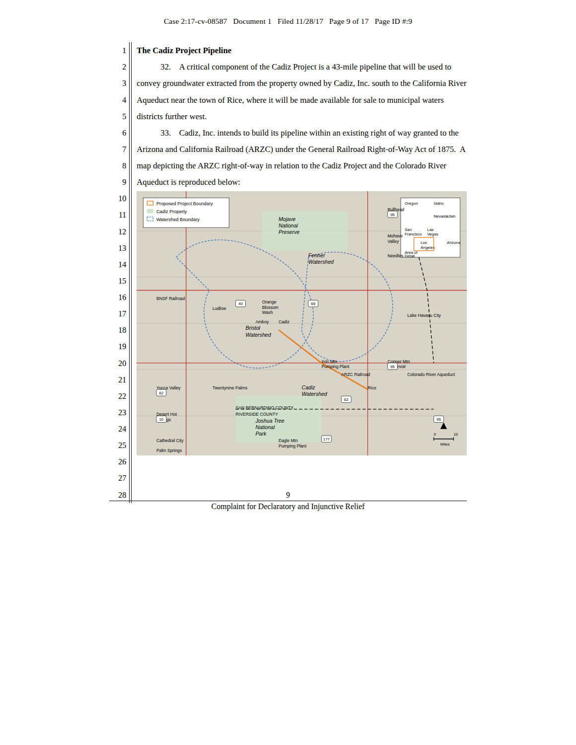Case 2:17-cv-08587 Document 1 Filed 11/28/17 Page 9 of 17 Page ID #:9
1
2
3
4
5
6
7
8
9
10
11
12
13
14
15
16
17
18
19
20
21
22
23
24
25
26
27
28
The Cadiz Project Pipeline
32. A critical component of the Cadiz Project is a 43-mile pipeline that will be used to convey groundwater extracted from the property owned by Cadiz, Inc. south to the California River Aqueduct near the town of Rice, where it will be made available for sale to municipal waters districts further west.
33. Cadiz, Inc. intends to build its pipeline within an existing right of way granted to the Arizona and California Railroad (ARZC) under the General Railroad Right-of-Way Act of 1875. A map depicting the ARZC right-of-way in relation to the Cadiz Project and the Colorado River Aqueduct is reproduced below:
9
Complaint for Declaratory and Injunctive Relief